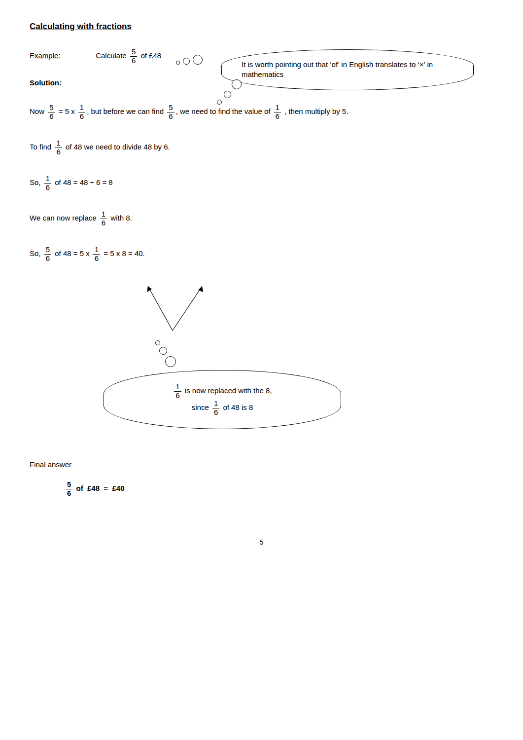Calculating with fractions
It is worth pointing out that ‘of’ in English translates to ‘×’ in mathematics
Example: Calculate 56 of £48
Solution:
Now 56 = 5 x 16, but before we can find 56, we need to find the value of 16 , then multiply by 5.
To find 16 of 48 we need to divide 48 by 6.
So, 16 of 48 = 48 ÷ 6 = 8
We can now replace 16 with 8.
So, 56 of 48 = 5 x 16 = 5 x 8 = 40.
16 is now replaced with the 8,
since 16 of 48 is 8
Final answer
56 of £48 = £40
5